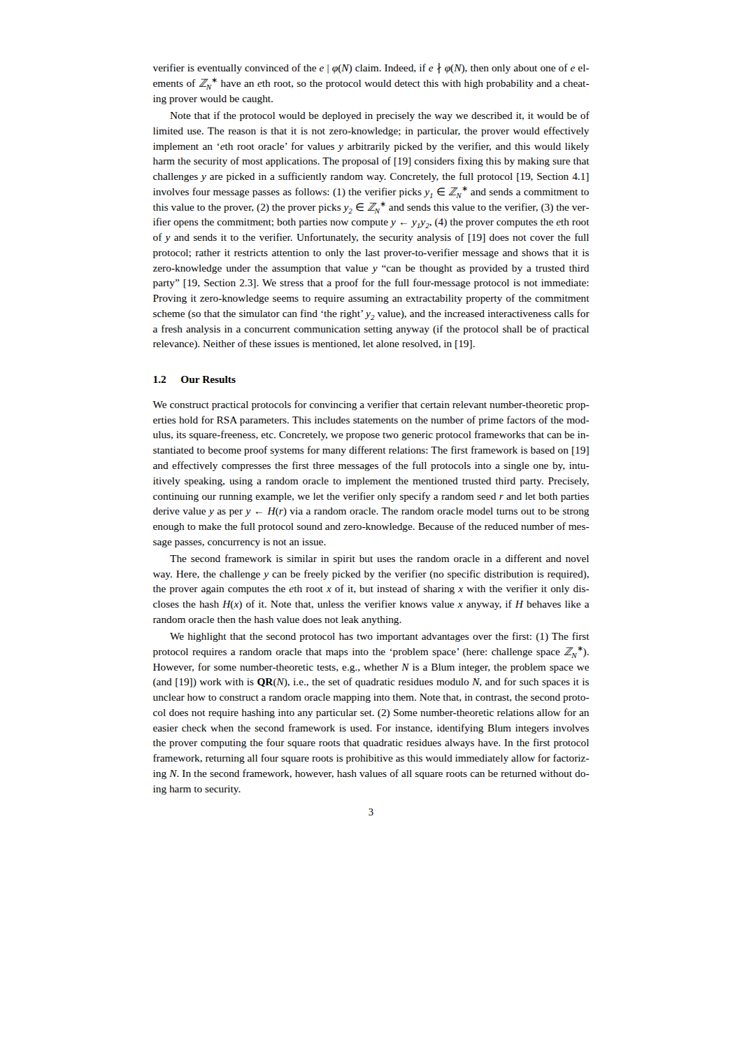verifier is eventually convinced of the e | φ(N) claim. Indeed, if e ∤ φ(N), then only about one of e elements of ℤN∗ have an eth root, so the protocol would detect this with high probability and a cheating prover would be caught.
Note that if the protocol would be deployed in precisely the way we described it, it would be of limited use. The reason is that it is not zero-knowledge; in particular, the prover would effectively implement an ‘eth root oracle’ for values y arbitrarily picked by the verifier, and this would likely harm the security of most applications. The proposal of [19] considers fixing this by making sure that challenges y are picked in a sufficiently random way. Concretely, the full protocol [19, Section 4.1] involves four message passes as follows: (1) the verifier picks y1 ∈ ℤN∗ and sends a commitment to this value to the prover, (2) the prover picks y2 ∈ ℤN∗ and sends this value to the verifier, (3) the verifier opens the commitment; both parties now compute y ← y1y2, (4) the prover computes the eth root of y and sends it to the verifier. Unfortunately, the security analysis of [19] does not cover the full protocol; rather it restricts attention to only the last prover-to-verifier message and shows that it is zero-knowledge under the assumption that value y “can be thought as provided by a trusted third party” [19, Section 2.3]. We stress that a proof for the full four-message protocol is not immediate: Proving it zero-knowledge seems to require assuming an extractability property of the commitment scheme (so that the simulator can find ‘the right’ y2 value), and the increased interactiveness calls for a fresh analysis in a concurrent communication setting anyway (if the protocol shall be of practical relevance). Neither of these issues is mentioned, let alone resolved, in [19].
1.2 Our Results
We construct practical protocols for convincing a verifier that certain relevant number-theoretic properties hold for RSA parameters. This includes statements on the number of prime factors of the modulus, its square-freeness, etc. Concretely, we propose two generic protocol frameworks that can be instantiated to become proof systems for many different relations: The first framework is based on [19] and effectively compresses the first three messages of the full protocols into a single one by, intuitively speaking, using a random oracle to implement the mentioned trusted third party. Precisely, continuing our running example, we let the verifier only specify a random seed r and let both parties derive value y as per y ← H(r) via a random oracle. The random oracle model turns out to be strong enough to make the full protocol sound and zero-knowledge. Because of the reduced number of message passes, concurrency is not an issue.
The second framework is similar in spirit but uses the random oracle in a different and novel way. Here, the challenge y can be freely picked by the verifier (no specific distribution is required), the prover again computes the eth root x of it, but instead of sharing x with the verifier it only discloses the hash H(x) of it. Note that, unless the verifier knows value x anyway, if H behaves like a random oracle then the hash value does not leak anything.
We highlight that the second protocol has two important advantages over the first: (1) The first protocol requires a random oracle that maps into the ‘problem space’ (here: challenge space ℤN∗). However, for some number-theoretic tests, e.g., whether N is a Blum integer, the problem space we (and [19]) work with is QR(N), i.e., the set of quadratic residues modulo N, and for such spaces it is unclear how to construct a random oracle mapping into them. Note that, in contrast, the second protocol does not require hashing into any particular set. (2) Some number-theoretic relations allow for an easier check when the second framework is used. For instance, identifying Blum integers involves the prover computing the four square roots that quadratic residues always have. In the first protocol framework, returning all four square roots is prohibitive as this would immediately allow for factorizing N. In the second framework, however, hash values of all square roots can be returned without doing harm to security.
3